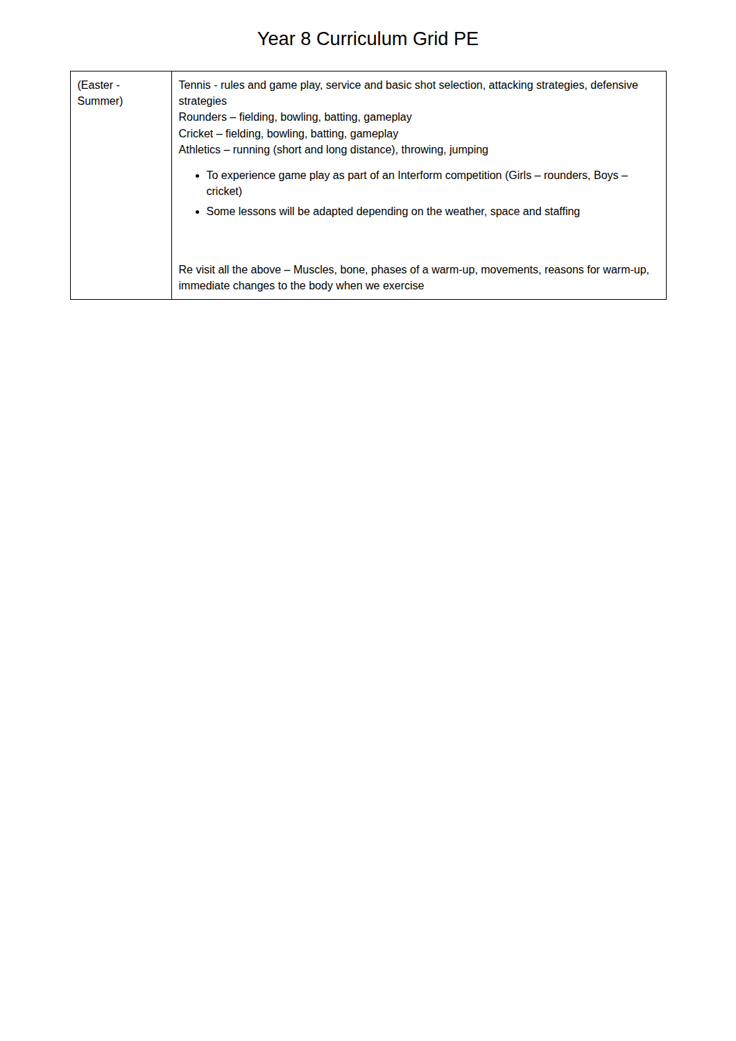Year 8 Curriculum Grid PE
| (Easter - Summer) | Tennis - rules and game play, service and basic shot selection, attacking strategies, defensive strategies Rounders – fielding, bowling, batting, gameplay Cricket – fielding, bowling, batting, gameplay Athletics – running (short and long distance), throwing, jumping To experience game play as part of an Interform competition (Girls – rounders, Boys – cricket) Some lessons will be adapted depending on the weather, space and staffing Re visit all the above – Muscles, bone, phases of a warm-up, movements, reasons for warm-up, immediate changes to the body when we exercise |